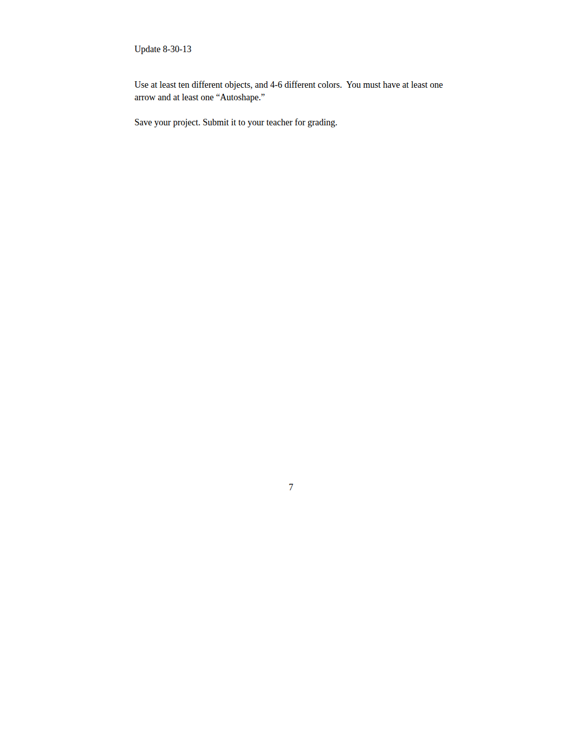Update 8-30-13
Use at least ten different objects, and 4-6 different colors. You must have at least one arrow and at least one “Autoshape.”
Save your project. Submit it to your teacher for grading.
7